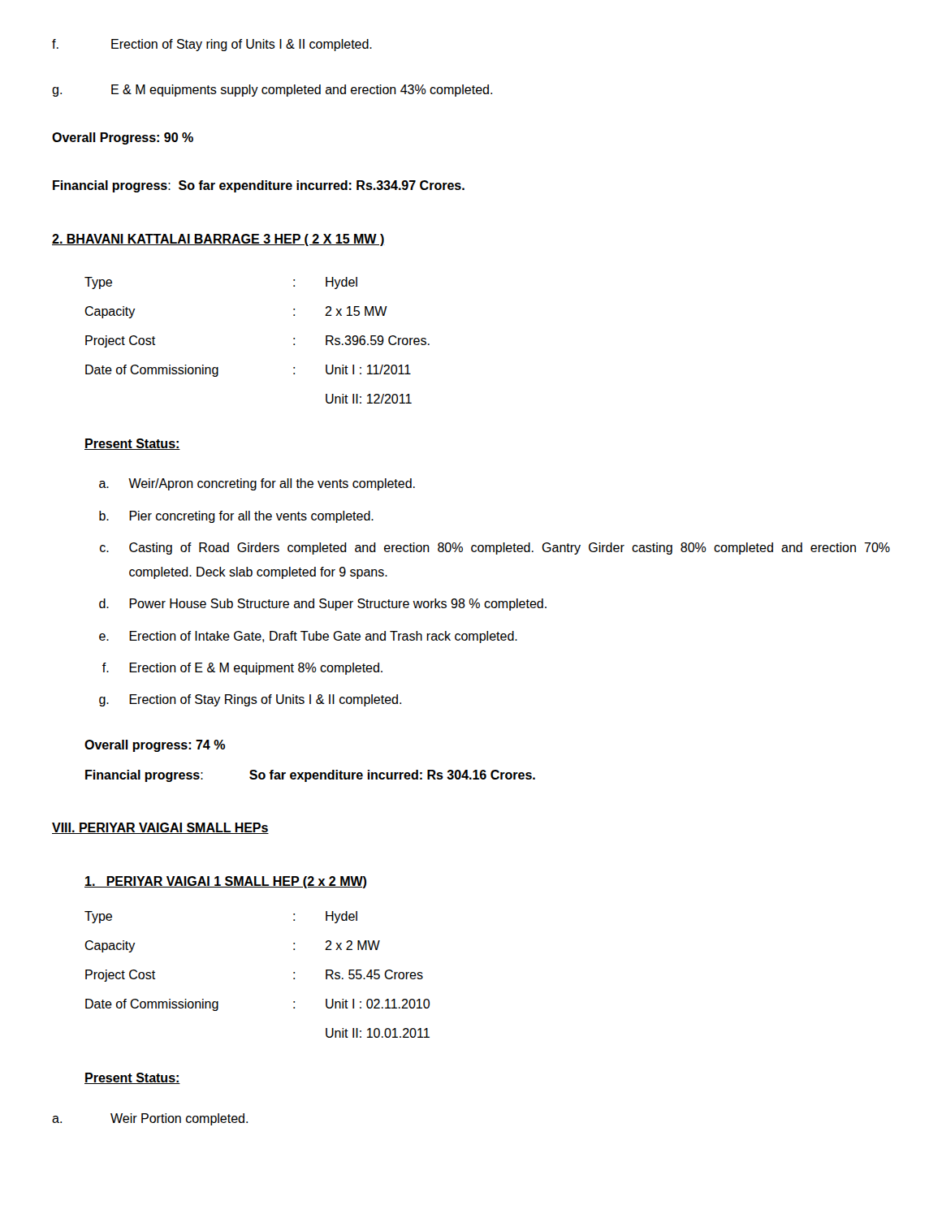f.
Erection of Stay ring of Units I & II completed.
g.
E & M equipments supply completed and erection 43% completed.
Overall Progress: 90 %
Financial progress: So far expenditure incurred: Rs.334.97 Crores.
2. BHAVANI KATTALAI BARRAGE 3 HEP ( 2 X 15 MW )
| Type | : | Hydel |
| Capacity | : | 2 x 15 MW |
| Project Cost | : | Rs.396.59 Crores. |
| Date of Commissioning | : | Unit I : 11/2011 |
| | | Unit II: 12/2011 |
Present Status:
Weir/Apron concreting for all the vents completed.
Pier concreting for all the vents completed.
Casting of Road Girders completed and erection 80% completed. Gantry Girder casting 80% completed and erection 70% completed. Deck slab completed for 9 spans.
Power House Sub Structure and Super Structure works 98 % completed.
Erection of Intake Gate, Draft Tube Gate and Trash rack completed.
Erection of E & M equipment 8% completed.
Erection of Stay Rings of Units I & II completed.
Overall progress: 74 %
Financial progress:So far expenditure incurred: Rs 304.16 Crores.
VIII. PERIYAR VAIGAI SMALL HEPs
1. PERIYAR VAIGAI 1 SMALL HEP (2 x 2 MW)
| Type | : | Hydel |
| Capacity | : | 2 x 2 MW |
| Project Cost | : | Rs. 55.45 Crores |
| Date of Commissioning | : | Unit I : 02.11.2010 |
| | | Unit II: 10.01.2011 |
Present Status:
a.
Weir Portion completed.